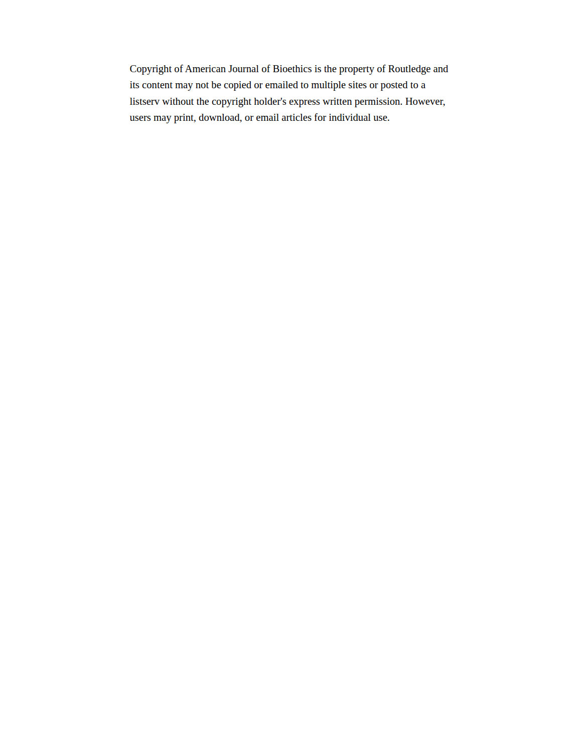Copyright of American Journal of Bioethics is the property of Routledge and its content may not be copied or emailed to multiple sites or posted to a listserv without the copyright holder's express written permission. However, users may print, download, or email articles for individual use.